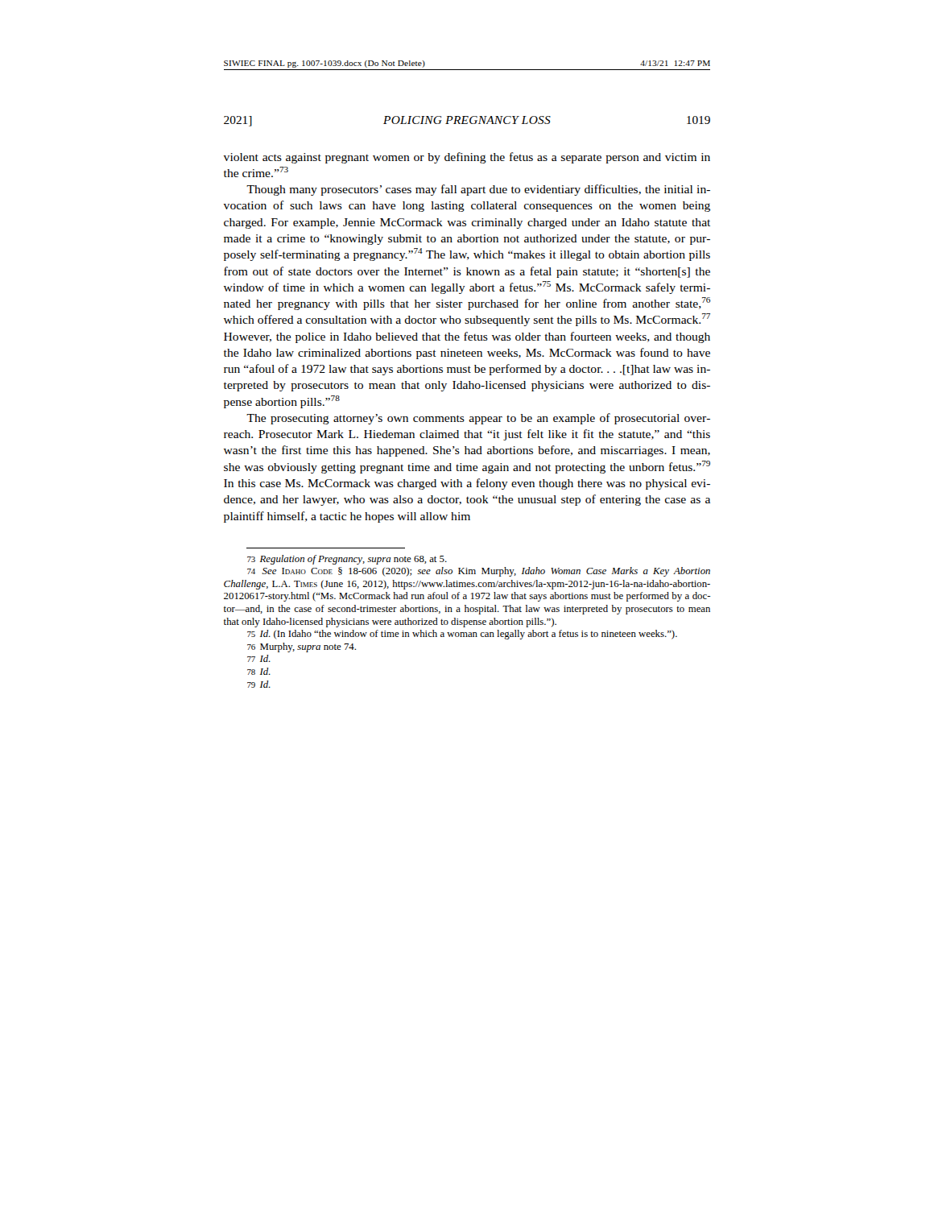SIWIEC FINAL pg. 1007-1039.docx (Do Not Delete) 4/13/21 12:47 PM
2021] POLICING PREGNANCY LOSS 1019
violent acts against pregnant women or by defining the fetus as a separate person and victim in the crime.”73
Though many prosecutors’ cases may fall apart due to evidentiary difficulties, the initial invocation of such laws can have long lasting collateral consequences on the women being charged. For example, Jennie McCormack was criminally charged under an Idaho statute that made it a crime to “knowingly submit to an abortion not authorized under the statute, or purposely self-terminating a pregnancy.”74 The law, which “makes it illegal to obtain abortion pills from out of state doctors over the Internet” is known as a fetal pain statute; it “shorten[s] the window of time in which a women can legally abort a fetus.”75 Ms. McCormack safely terminated her pregnancy with pills that her sister purchased for her online from another state,76 which offered a consultation with a doctor who subsequently sent the pills to Ms. McCormack.77 However, the police in Idaho believed that the fetus was older than fourteen weeks, and though the Idaho law criminalized abortions past nineteen weeks, Ms. McCormack was found to have run “afoul of a 1972 law that says abortions must be performed by a doctor. . . .[t]hat law was interpreted by prosecutors to mean that only Idaho-licensed physicians were authorized to dispense abortion pills.”78
The prosecuting attorney’s own comments appear to be an example of prosecutorial overreach. Prosecutor Mark L. Hiedeman claimed that “it just felt like it fit the statute,” and “this wasn’t the first time this has happened. She’s had abortions before, and miscarriages. I mean, she was obviously getting pregnant time and time again and not protecting the unborn fetus.”79 In this case Ms. McCormack was charged with a felony even though there was no physical evidence, and her lawyer, who was also a doctor, took “the unusual step of entering the case as a plaintiff himself, a tactic he hopes will allow him
73 Regulation of Pregnancy, supra note 68, at 5.
74 See Idaho Code § 18-606 (2020); see also Kim Murphy, Idaho Woman Case Marks a Key Abortion Challenge, L.A. Times (June 16, 2012), https://www.latimes.com/archives/la-xpm-2012-jun-16-la-na-idaho-abortion-20120617-story.html (“Ms. McCormack had run afoul of a 1972 law that says abortions must be performed by a doctor—and, in the case of second-trimester abortions, in a hospital. That law was interpreted by prosecutors to mean that only Idaho-licensed physicians were authorized to dispense abortion pills.”).
75 Id. (In Idaho “the window of time in which a woman can legally abort a fetus is to nineteen weeks.”).
76 Murphy, supra note 74.
77 Id.
78 Id.
79 Id.